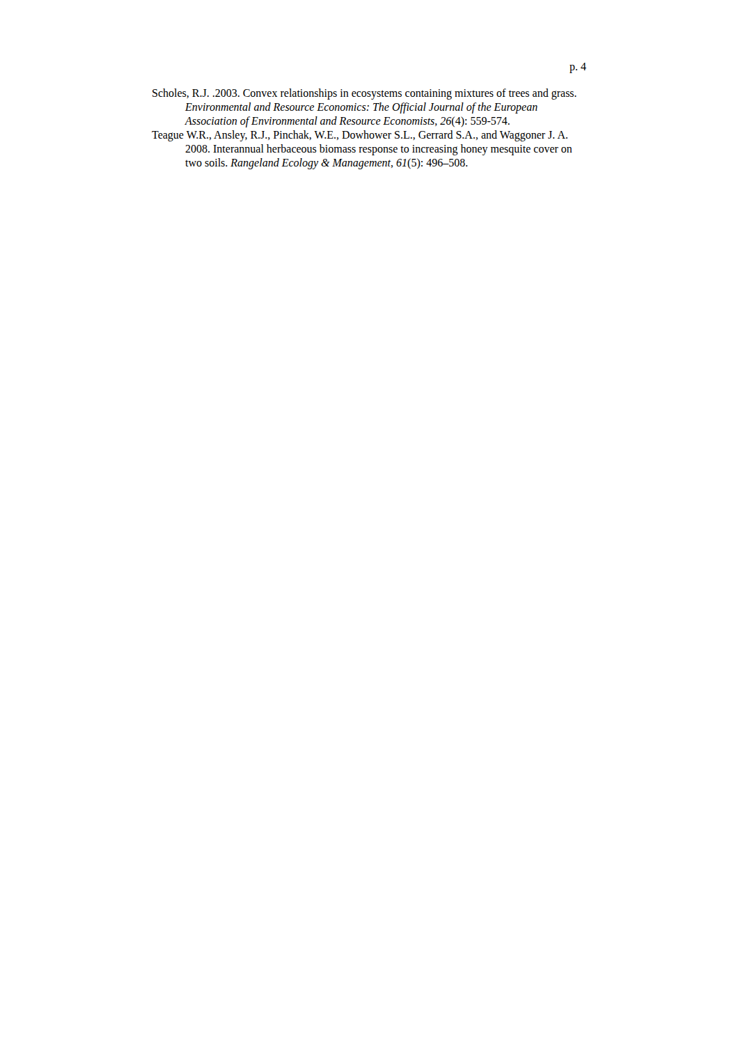p. 4
Scholes, R.J. .2003. Convex relationships in ecosystems containing mixtures of trees and grass. Environmental and Resource Economics: The Official Journal of the European Association of Environmental and Resource Economists, 26(4): 559-574.
Teague W.R., Ansley, R.J., Pinchak, W.E., Dowhower S.L., Gerrard S.A., and Waggoner J. A. 2008. Interannual herbaceous biomass response to increasing honey mesquite cover on two soils. Rangeland Ecology & Management, 61(5): 496–508.